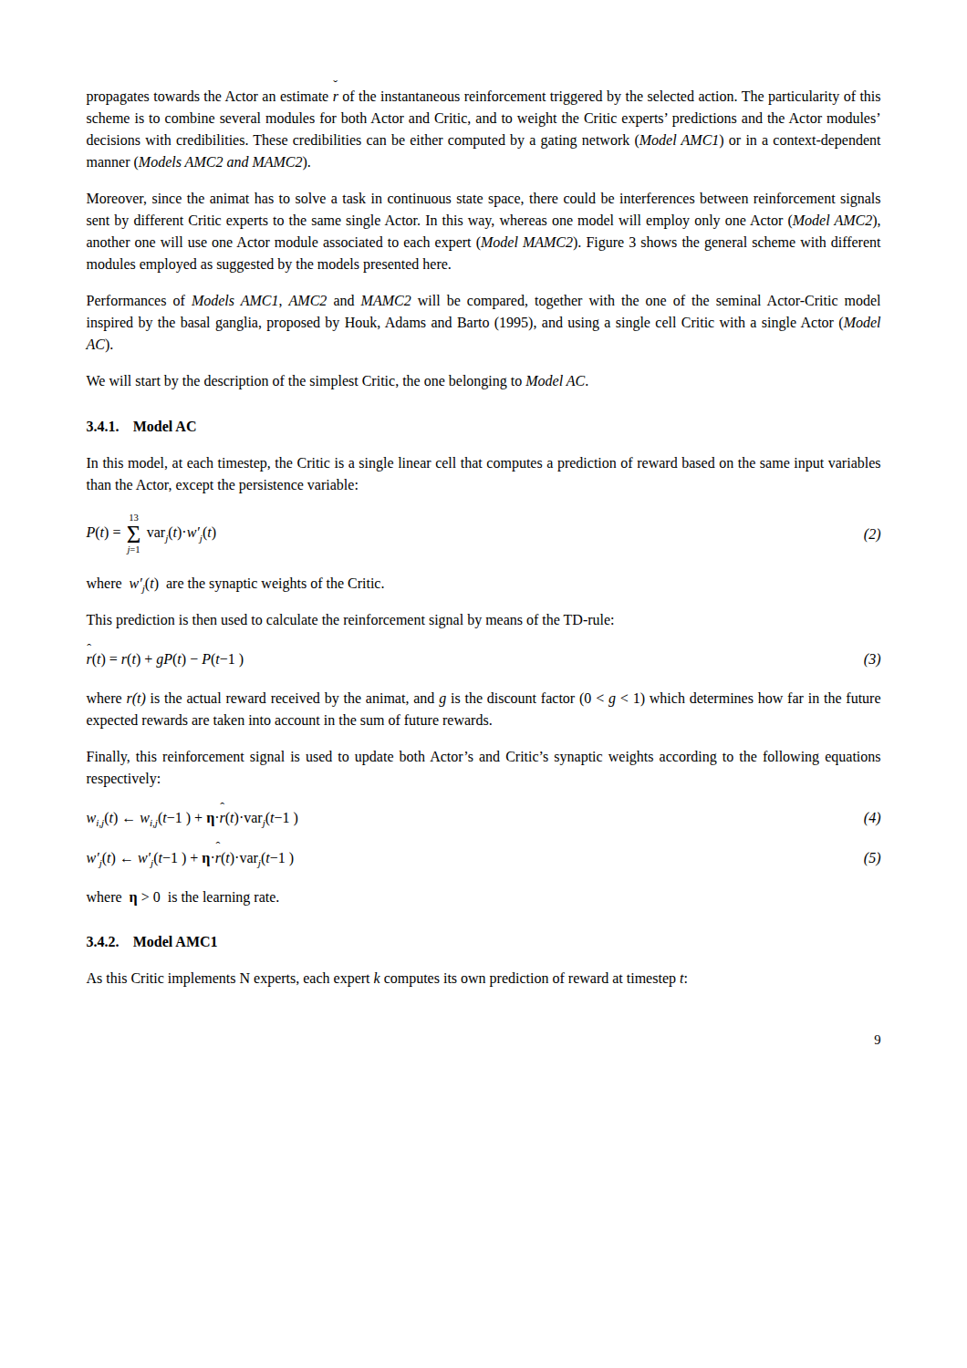propagates towards the Actor an estimate r of the instantaneous reinforcement triggered by the selected action. The particularity of this scheme is to combine several modules for both Actor and Critic, and to weight the Critic experts’ predictions and the Actor modules’ decisions with credibilities. These credibilities can be either computed by a gating network (Model AMC1) or in a context-dependent manner (Models AMC2 and MAMC2).
Moreover, since the animat has to solve a task in continuous state space, there could be interferences between reinforcement signals sent by different Critic experts to the same single Actor. In this way, whereas one model will employ only one Actor (Model AMC2), another one will use one Actor module associated to each expert (Model MAMC2). Figure 3 shows the general scheme with different modules employed as suggested by the models presented here.
Performances of Models AMC1, AMC2 and MAMC2 will be compared, together with the one of the seminal Actor-Critic model inspired by the basal ganglia, proposed by Houk, Adams and Barto (1995), and using a single cell Critic with a single Actor (Model AC).
We will start by the description of the simplest Critic, the one belonging to Model AC.
3.4.1. Model AC
In this model, at each timestep, the Critic is a single linear cell that computes a prediction of reward based on the same input variables than the Actor, except the persistence variable:
P(t) = 13 Σ j=1 varj(t)·w′j(t)
(2)
where w′j(t) are the synaptic weights of the Critic.
This prediction is then used to calculate the reinforcement signal by means of the TD-rule:
r(t) = r(t) + gP(t) − P(t−1 )
(3)
where r(t) is the actual reward received by the animat, and g is the discount factor (0 < g < 1) which determines how far in the future expected rewards are taken into account in the sum of future rewards.
Finally, this reinforcement signal is used to update both Actor’s and Critic’s synaptic weights according to the following equations respectively:
wi,j(t) ← wi,j(t−1 ) + η·r(t)·varj(t−1 )
(4)
w′j(t) ← w′j(t−1 ) + η·r(t)·varj(t−1 )
(5)
where η > 0 is the learning rate.
3.4.2. Model AMC1
As this Critic implements N experts, each expert k computes its own prediction of reward at timestep t:
9